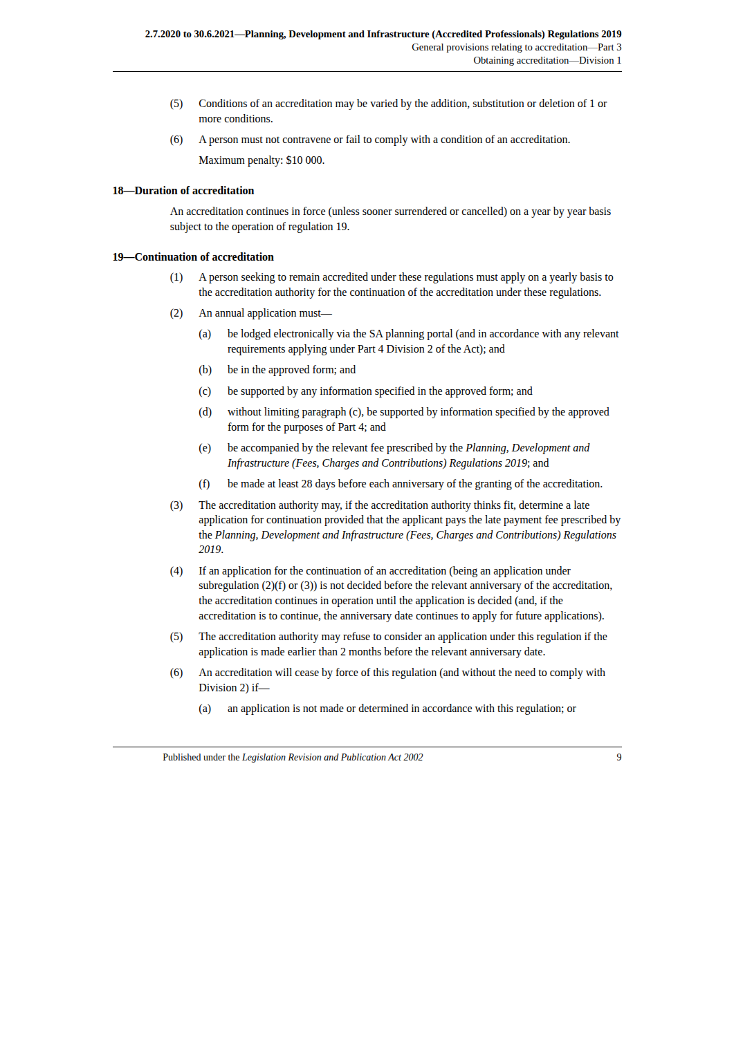2.7.2020 to 30.6.2021—Planning, Development and Infrastructure (Accredited Professionals) Regulations 2019
General provisions relating to accreditation—Part 3
Obtaining accreditation—Division 1
(5) Conditions of an accreditation may be varied by the addition, substitution or deletion of 1 or more conditions.
(6) A person must not contravene or fail to comply with a condition of an accreditation.
Maximum penalty: $10 000.
18—Duration of accreditation
An accreditation continues in force (unless sooner surrendered or cancelled) on a year by year basis subject to the operation of regulation 19.
19—Continuation of accreditation
(1) A person seeking to remain accredited under these regulations must apply on a yearly basis to the accreditation authority for the continuation of the accreditation under these regulations.
(2) An annual application must—
(a) be lodged electronically via the SA planning portal (and in accordance with any relevant requirements applying under Part 4 Division 2 of the Act); and
(b) be in the approved form; and
(c) be supported by any information specified in the approved form; and
(d) without limiting paragraph (c), be supported by information specified by the approved form for the purposes of Part 4; and
(e) be accompanied by the relevant fee prescribed by the Planning, Development and Infrastructure (Fees, Charges and Contributions) Regulations 2019; and
(f) be made at least 28 days before each anniversary of the granting of the accreditation.
(3) The accreditation authority may, if the accreditation authority thinks fit, determine a late application for continuation provided that the applicant pays the late payment fee prescribed by the Planning, Development and Infrastructure (Fees, Charges and Contributions) Regulations 2019.
(4) If an application for the continuation of an accreditation (being an application under subregulation (2)(f) or (3)) is not decided before the relevant anniversary of the accreditation, the accreditation continues in operation until the application is decided (and, if the accreditation is to continue, the anniversary date continues to apply for future applications).
(5) The accreditation authority may refuse to consider an application under this regulation if the application is made earlier than 2 months before the relevant anniversary date.
(6) An accreditation will cease by force of this regulation (and without the need to comply with Division 2) if—
(a) an application is not made or determined in accordance with this regulation; or
Published under the Legislation Revision and Publication Act 2002
9